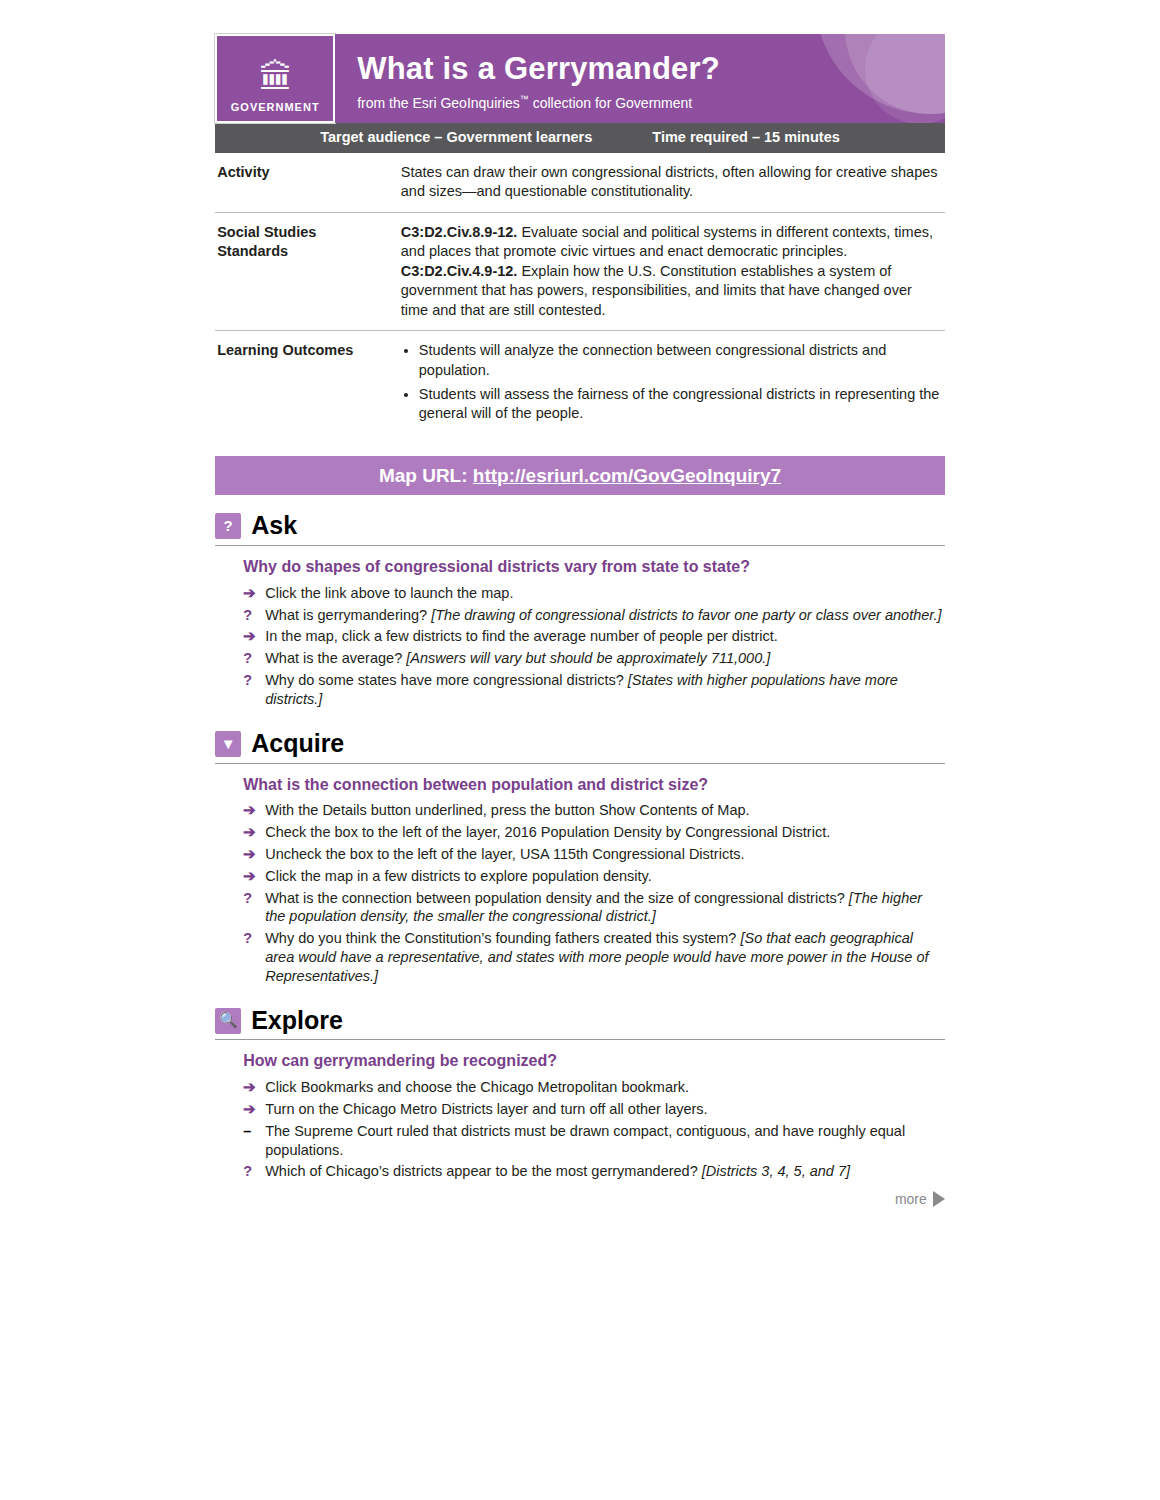🏛
Government
What is a Gerrymander?
from the Esri GeoInquiries™ collection for Government
Target audience – Government learners Time required – 15 minutes
| Activity | States can draw their own congressional districts, often allowing for creative shapes and sizes—and questionable constitutionality. |
| Social Studies Standards | C3:D2.Civ.8.9-12. Evaluate social and political systems in different contexts, times, and places that promote civic virtues and enact democratic principles. C3:D2.Civ.4.9-12. Explain how the U.S. Constitution establishes a system of government that has powers, responsibilities, and limits that have changed over time and that are still contested. |
| Learning Outcomes | Students will analyze the connection between congressional districts and population. Students will assess the fairness of the congressional districts in representing the general will of the people. |
Map URL: http://esriurl.com/GovGeoInquiry7
?
Ask
Why do shapes of congressional districts vary from state to state?
➔Click the link above to launch the map.
?What is gerrymandering? [The drawing of congressional districts to favor one party or class over another.]
➔In the map, click a few districts to find the average number of people per district.
?What is the average? [Answers will vary but should be approximately 711,000.]
?Why do some states have more congressional districts? [States with higher populations have more districts.]
▼
Acquire
What is the connection between population and district size?
➔With the Details button underlined, press the button Show Contents of Map.
➔Check the box to the left of the layer, 2016 Population Density by Congressional District.
➔Uncheck the box to the left of the layer, USA 115th Congressional Districts.
➔Click the map in a few districts to explore population density.
?What is the connection between population density and the size of congressional districts? [The higher the population density, the smaller the congressional district.]
?Why do you think the Constitution’s founding fathers created this system? [So that each geographical area would have a representative, and states with more people would have more power in the House of Representatives.]
🔍
Explore
How can gerrymandering be recognized?
➔Click Bookmarks and choose the Chicago Metropolitan bookmark.
➔Turn on the Chicago Metro Districts layer and turn off all other layers.
–The Supreme Court ruled that districts must be drawn compact, contiguous, and have roughly equal populations.
?Which of Chicago’s districts appear to be the most gerrymandered? [Districts 3, 4, 5, and 7]
more